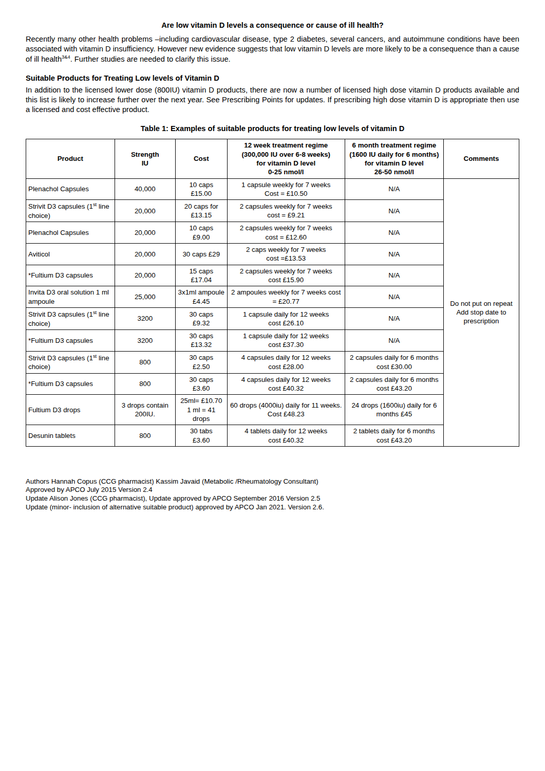Are low vitamin D levels a consequence or cause of ill health?
Recently many other health problems –including cardiovascular disease, type 2 diabetes, several cancers, and autoimmune conditions have been associated with vitamin D insufficiency. However new evidence suggests that low vitamin D levels are more likely to be a consequence than a cause of ill health3&4. Further studies are needed to clarify this issue.
Suitable Products for Treating Low levels of Vitamin D
In addition to the licensed lower dose (800IU) vitamin D products, there are now a number of licensed high dose vitamin D products available and this list is likely to increase further over the next year. See Prescribing Points for updates. If prescribing high dose vitamin D is appropriate then use a licensed and cost effective product.
Table 1: Examples of suitable products for treating low levels of vitamin D
| Product | Strength IU | Cost | 12 week treatment regime (300,000 IU over 6-8 weeks) for vitamin D level 0-25 nmol/l | 6 month treatment regime (1600 IU daily for 6 months) for vitamin D level 26-50 nmol/l | Comments |
| --- | --- | --- | --- | --- | --- |
| Plenachol Capsules | 40,000 | 10 caps £15.00 | 1 capsule weekly for 7 weeks Cost = £10.50 | N/A | Do not put on repeat Add stop date to prescription |
| Strivit D3 capsules (1 st line choice) | 20,000 | 20 caps for £13.15 | 2 capsules weekly for 7 weeks cost = £9.21 | N/A |
| Plenachol Capsules | 20,000 | 10 caps £9.00 | 2 capsules weekly for 7 weeks cost = £12.60 | N/A |
| Aviticol | 20,000 | 30 caps £29 | 2 caps weekly for 7 weeks cost =£13.53 | N/A |
| *Fultium D3 capsules | 20,000 | 15 caps £17.04 | 2 capsules weekly for 7 weeks cost £15.90 | N/A |
| Invita D3 oral solution 1 ml ampoule | 25,000 | 3x1ml ampoule £4.45 | 2 ampoules weekly for 7 weeks cost = £20.77 | N/A |
| Strivit D3 capsules (1 st line choice) | 3200 | 30 caps £9.32 | 1 capsule daily for 12 weeks cost £26.10 | N/A |
| *Fultium D3 capsules | 3200 | 30 caps £13.32 | 1 capsule daily for 12 weeks cost £37.30 | N/A |
| Strivit D3 capsules (1 st line choice) | 800 | 30 caps £2.50 | 4 capsules daily for 12 weeks cost £28.00 | 2 capsules daily for 6 months cost £30.00 |
| *Fultium D3 capsules | 800 | 30 caps £3.60 | 4 capsules daily for 12 weeks cost £40.32 | 2 capsules daily for 6 months cost £43.20 |
| Fultium D3 drops | 3 drops contain 200IU. | 25ml= £10.70 1 ml = 41 drops | 60 drops (4000iu) daily for 11 weeks. Cost £48.23 | 24 drops (1600iu) daily for 6 months £45 |
| Desunin tablets | 800 | 30 tabs £3.60 | 4 tablets daily for 12 weeks cost £40.32 | 2 tablets daily for 6 months cost £43.20 |
Authors Hannah Copus (CCG pharmacist) Kassim Javaid (Metabolic /Rheumatology Consultant)
Approved by APCO July 2015 Version 2.4
Update Alison Jones (CCG pharmacist), Update approved by APCO September 2016 Version 2.5
Update (minor- inclusion of alternative suitable product) approved by APCO Jan 2021. Version 2.6.